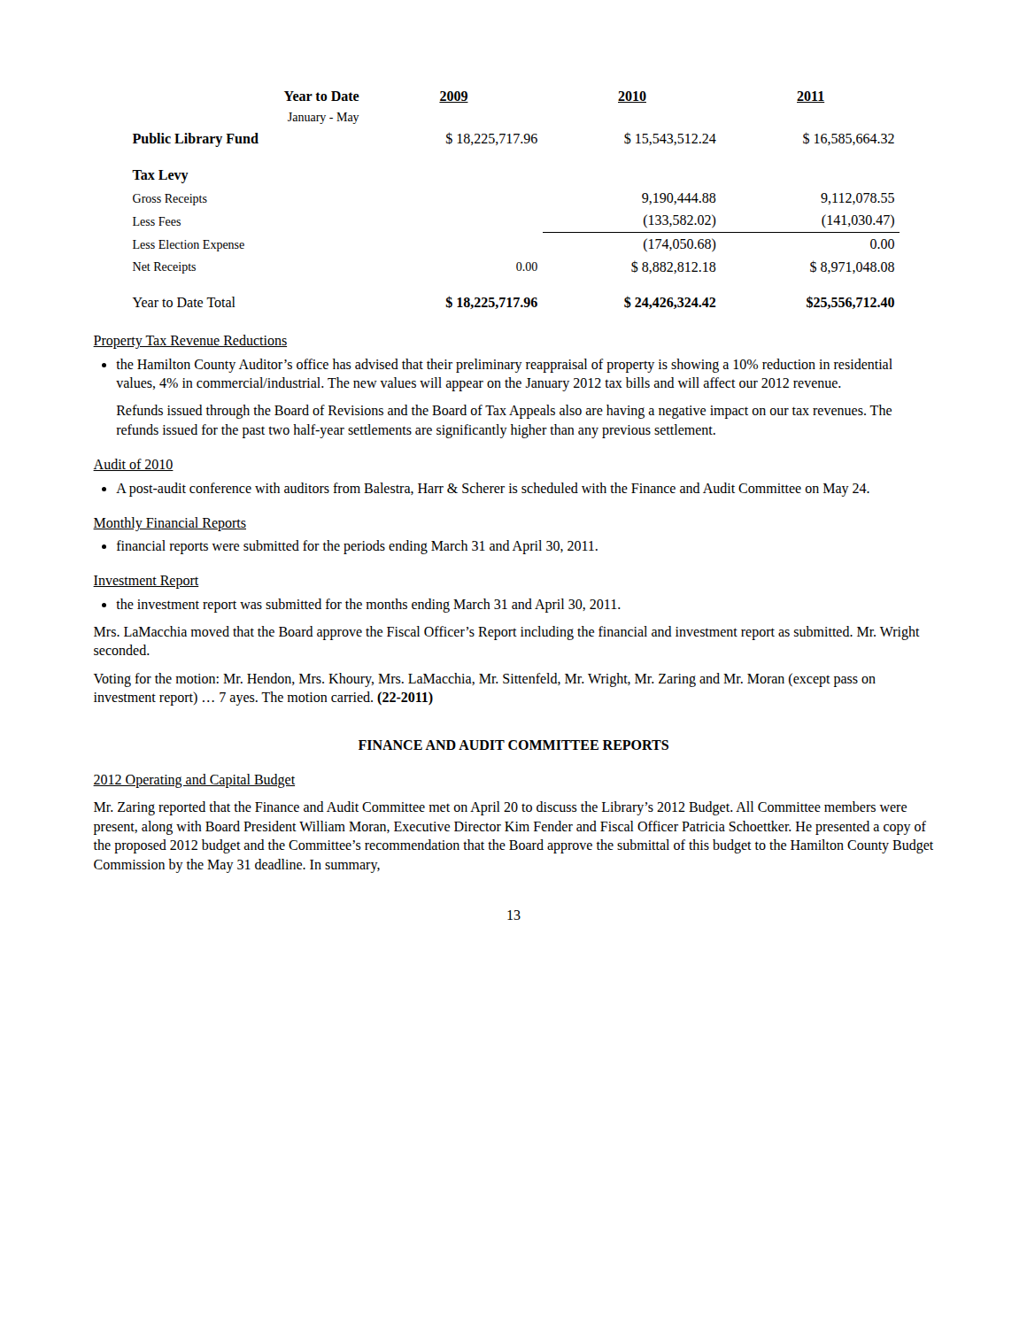| Year to Date | 2009 | 2010 | 2011 |
| January - May | | | |
| Public Library Fund | $ 18,225,717.96 | $ 15,543,512.24 | $ 16,585,664.32 |
| Tax Levy | | | |
| Gross Receipts | | 9,190,444.88 | 9,112,078.55 |
| Less Fees | | (133,582.02) | (141,030.47) |
| Less Election Expense | | (174,050.68) | 0.00 |
| Net Receipts | 0.00 | $ 8,882,812.18 | $ 8,971,048.08 |
| Year to Date Total | $ 18,225,717.96 | $ 24,426,324.42 | $25,556,712.40 |
Property Tax Revenue Reductions
the Hamilton County Auditor’s office has advised that their preliminary reappraisal of property is showing a 10% reduction in residential values, 4% in commercial/industrial. The new values will appear on the January 2012 tax bills and will affect our 2012 revenue.
Refunds issued through the Board of Revisions and the Board of Tax Appeals also are having a negative impact on our tax revenues. The refunds issued for the past two half-year settlements are significantly higher than any previous settlement.
Audit of 2010
A post-audit conference with auditors from Balestra, Harr & Scherer is scheduled with the Finance and Audit Committee on May 24.
Monthly Financial Reports
financial reports were submitted for the periods ending March 31 and April 30, 2011.
Investment Report
the investment report was submitted for the months ending March 31 and April 30, 2011.
Mrs. LaMacchia moved that the Board approve the Fiscal Officer’s Report including the financial and investment report as submitted. Mr. Wright seconded.
Voting for the motion: Mr. Hendon, Mrs. Khoury, Mrs. LaMacchia, Mr. Sittenfeld, Mr. Wright, Mr. Zaring and Mr. Moran (except pass on investment report) … 7 ayes. The motion carried. (22-2011)
FINANCE AND AUDIT COMMITTEE REPORTS
2012 Operating and Capital Budget
Mr. Zaring reported that the Finance and Audit Committee met on April 20 to discuss the Library’s 2012 Budget. All Committee members were present, along with Board President William Moran, Executive Director Kim Fender and Fiscal Officer Patricia Schoettker. He presented a copy of the proposed 2012 budget and the Committee’s recommendation that the Board approve the submittal of this budget to the Hamilton County Budget Commission by the May 31 deadline. In summary,
13